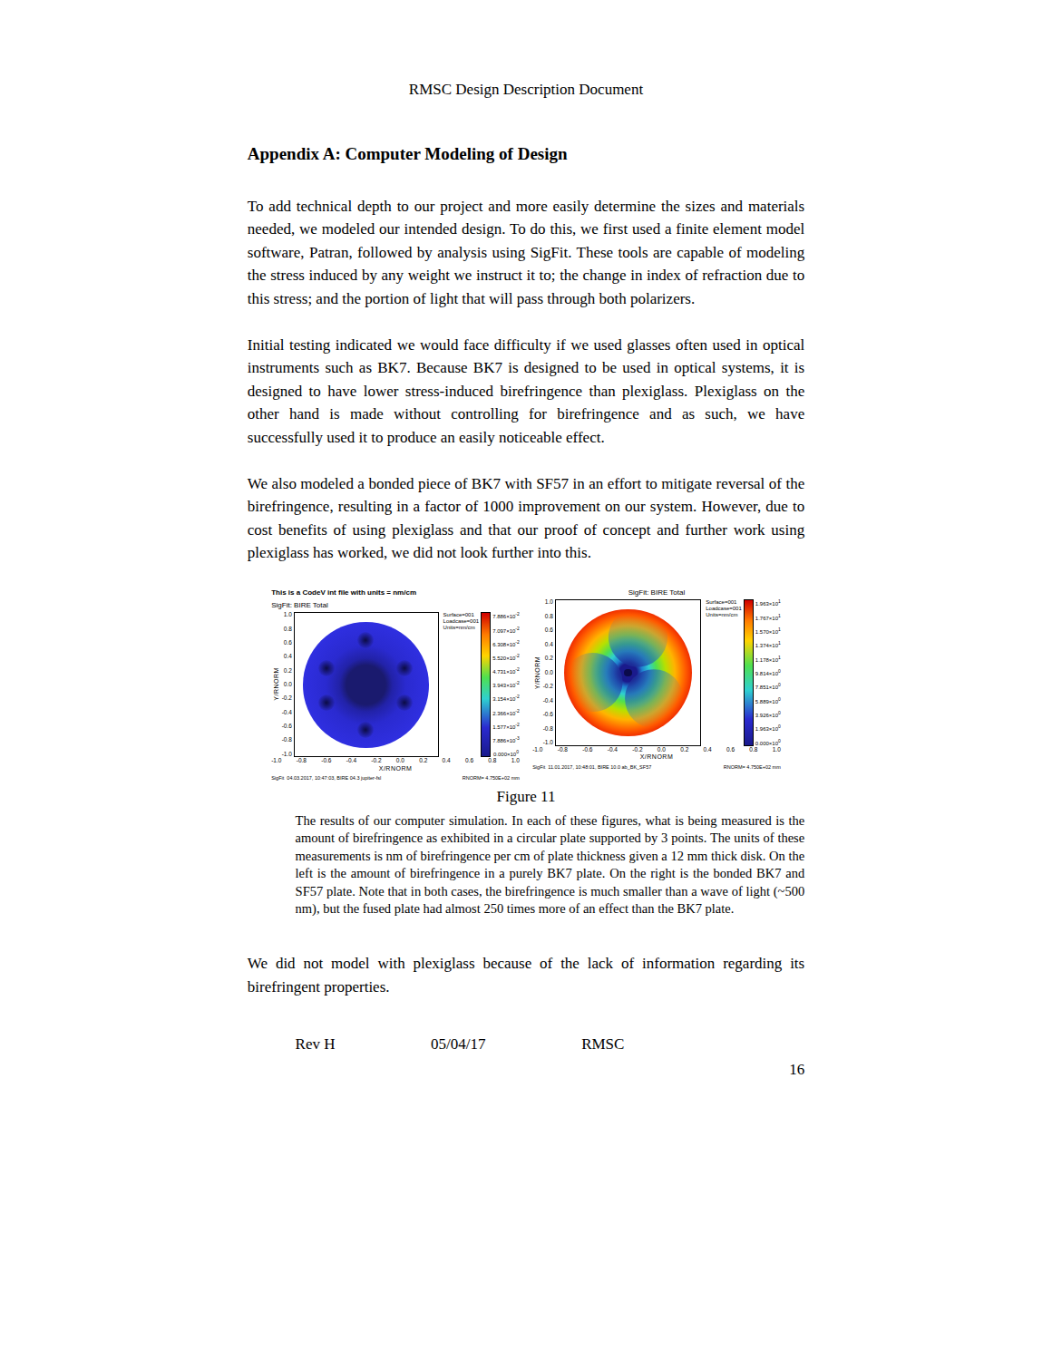RMSC Design Description Document
Appendix A: Computer Modeling of Design
To add technical depth to our project and more easily determine the sizes and materials needed, we modeled our intended design. To do this, we first used a finite element model software, Patran, followed by analysis using SigFit. These tools are capable of modeling the stress induced by any weight we instruct it to; the change in index of refraction due to this stress; and the portion of light that will pass through both polarizers.
Initial testing indicated we would face difficulty if we used glasses often used in optical instruments such as BK7. Because BK7 is designed to be used in optical systems, it is designed to have lower stress-induced birefringence than plexiglass. Plexiglass on the other hand is made without controlling for birefringence and as such, we have successfully used it to produce an easily noticeable effect.
We also modeled a bonded piece of BK7 with SF57 in an effort to mitigate reversal of the birefringence, resulting in a factor of 1000 improvement on our system. However, due to cost benefits of using plexiglass and that our proof of concept and further work using plexiglass has worked, we did not look further into this.
This is a CodeV int file with units = nm/cm
SigFit: BIRE Total
Y/RNORM
1.00.80.60.40.20.0-0.2-0.4-0.6-0.8-1.0
Surface=001
Loadcase=001
Units=nm/cm
7.886×10-2 7.097×10-2 6.308×10-2 5.520×10-2 4.731×10-2 3.943×10-2 3.154×10-2 2.366×10-2 1.577×10-2 7.886×10-3 0.000×100
-1.0-0.8-0.6-0.4-0.20.00.20.40.60.81.0
X/RNORM
SigFit 04.03.2017, 10:47:03, BIRE 04.3 jupiter-fsl RNORM= 4.750E+02 mm
SigFit: BIRE Total
Y/RNORM
1.00.80.60.40.20.0-0.2-0.4-0.6-0.8-1.0
Surface=001
Loadcase=001
Units=nm/cm
1.963×101 1.767×101 1.570×101 1.374×101 1.178×101 9.814×100 7.851×100 5.889×100 3.926×100 1.963×100 0.000×100
-1.0-0.8-0.6-0.4-0.20.00.20.40.60.81.0
X/RNORM
SigFit 11.01.2017, 10:48:01, BIRE 10.0 ab_BK_SF57 RNORM= 4.750E+02 mm
Figure 11
The results of our computer simulation. In each of these figures, what is being measured is the amount of birefringence as exhibited in a circular plate supported by 3 points. The units of these measurements is nm of birefringence per cm of plate thickness given a 12 mm thick disk. On the left is the amount of birefringence in a purely BK7 plate. On the right is the bonded BK7 and SF57 plate. Note that in both cases, the birefringence is much smaller than a wave of light (~500 nm), but the fused plate had almost 250 times more of an effect than the BK7 plate.
We did not model with plexiglass because of the lack of information regarding its birefringent properties.
Rev H 05/04/17 RMSC
16